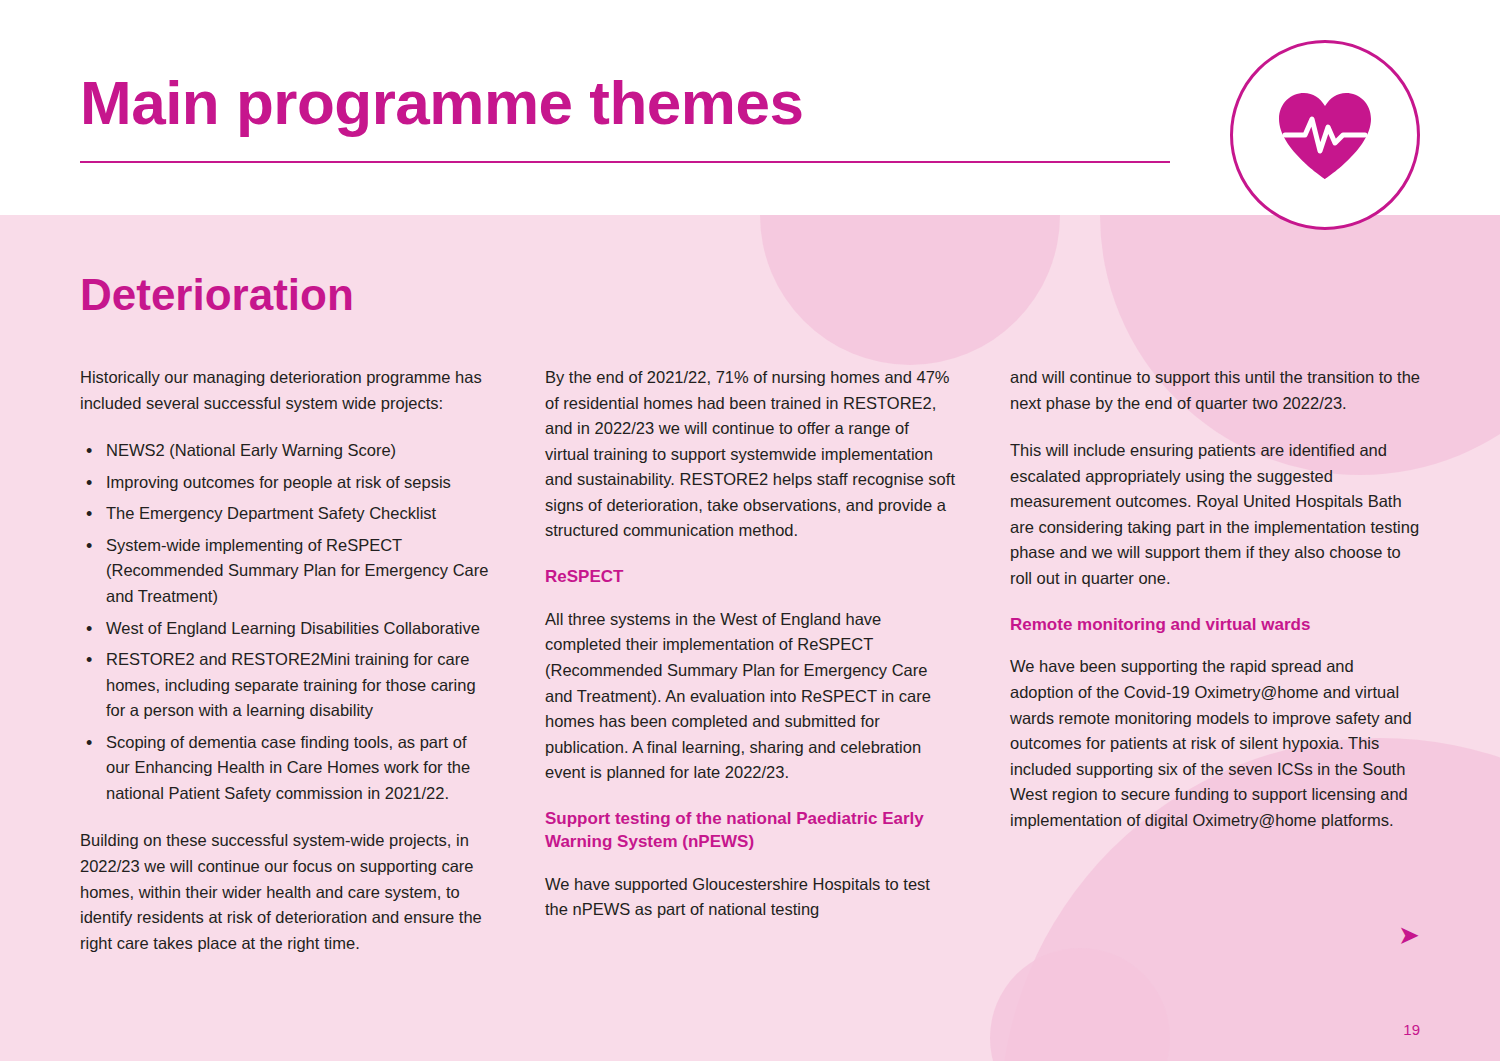Main programme themes
Deterioration
Historically our managing deterioration programme has included several successful system wide projects:
NEWS2 (National Early Warning Score)
Improving outcomes for people at risk of sepsis
The Emergency Department Safety Checklist
System-wide implementing of ReSPECT (Recommended Summary Plan for Emergency Care and Treatment)
West of England Learning Disabilities Collaborative
RESTORE2 and RESTORE2Mini training for care homes, including separate training for those caring for a person with a learning disability
Scoping of dementia case finding tools, as part of our Enhancing Health in Care Homes work for the national Patient Safety commission in 2021/22.
Building on these successful system-wide projects, in 2022/23 we will continue our focus on supporting care homes, within their wider health and care system, to identify residents at risk of deterioration and ensure the right care takes place at the right time.
By the end of 2021/22, 71% of nursing homes and 47% of residential homes had been trained in RESTORE2, and in 2022/23 we will continue to offer a range of virtual training to support systemwide implementation and sustainability. RESTORE2 helps staff recognise soft signs of deterioration, take observations, and provide a structured communication method.
ReSPECT
All three systems in the West of England have completed their implementation of ReSPECT (Recommended Summary Plan for Emergency Care and Treatment). An evaluation into ReSPECT in care homes has been completed and submitted for publication. A final learning, sharing and celebration event is planned for late 2022/23.
Support testing of the national Paediatric Early Warning System (nPEWS)
We have supported Gloucestershire Hospitals to test the nPEWS as part of national testing
and will continue to support this until the transition to the next phase by the end of quarter two 2022/23.
This will include ensuring patients are identified and escalated appropriately using the suggested measurement outcomes. Royal United Hospitals Bath are considering taking part in the implementation testing phase and we will support them if they also choose to roll out in quarter one.
Remote monitoring and virtual wards
We have been supporting the rapid spread and adoption of the Covid-19 Oximetry@home and virtual wards remote monitoring models to improve safety and outcomes for patients at risk of silent hypoxia. This included supporting six of the seven ICSs in the South West region to secure funding to support licensing and implementation of digital Oximetry@home platforms.
➤
19